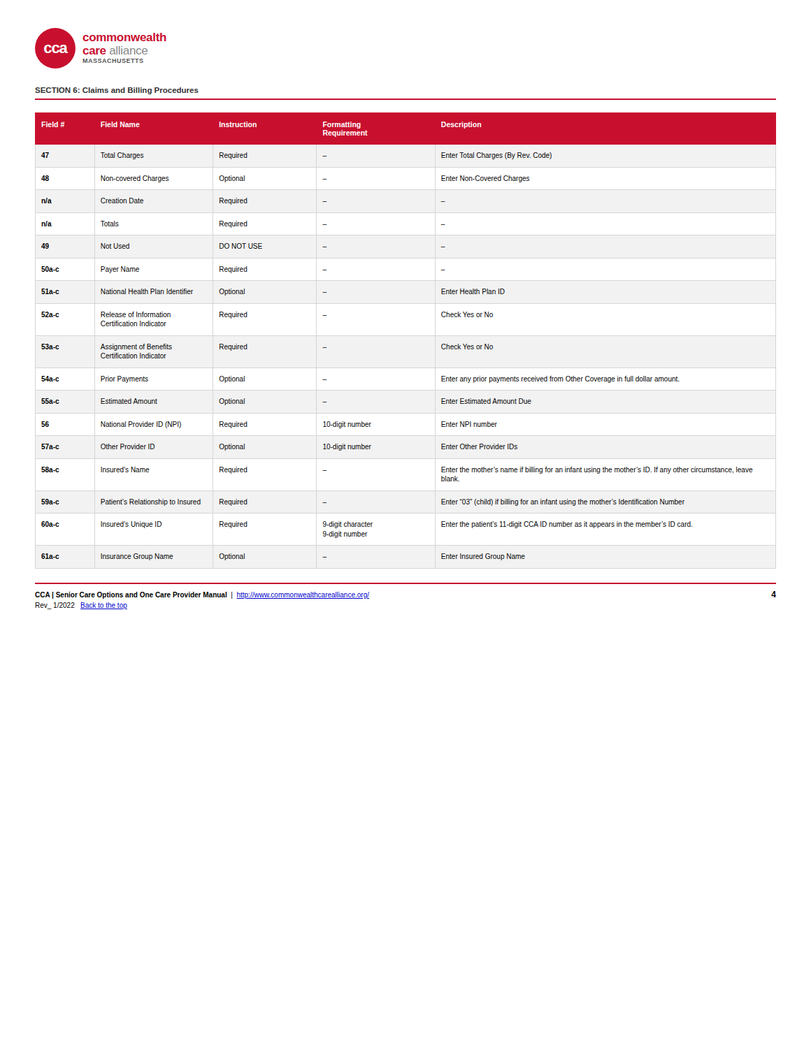cca
commonwealth
care alliance
MASSACHUSETTS
SECTION 6: Claims and Billing Procedures
| Field # | Field Name | Instruction | Formatting Requirement | Description |
| --- | --- | --- | --- | --- |
| 47 | Total Charges | Required | – | Enter Total Charges (By Rev. Code) |
| 48 | Non-covered Charges | Optional | – | Enter Non-Covered Charges |
| n/a | Creation Date | Required | – | – |
| n/a | Totals | Required | – | – |
| 49 | Not Used | DO NOT USE | – | – |
| 50a-c | Payer Name | Required | – | – |
| 51a-c | National Health Plan Identifier | Optional | – | Enter Health Plan ID |
| 52a-c | Release of Information Certification Indicator | Required | – | Check Yes or No |
| 53a-c | Assignment of Benefits Certification Indicator | Required | – | Check Yes or No |
| 54a-c | Prior Payments | Optional | – | Enter any prior payments received from Other Coverage in full dollar amount. |
| 55a-c | Estimated Amount | Optional | – | Enter Estimated Amount Due |
| 56 | National Provider ID (NPI) | Required | 10-digit number | Enter NPI number |
| 57a-c | Other Provider ID | Optional | 10-digit number | Enter Other Provider IDs |
| 58a-c | Insured’s Name | Required | – | Enter the mother’s name if billing for an infant using the mother’s ID. If any other circumstance, leave blank. |
| 59a-c | Patient’s Relationship to Insured | Required | – | Enter “03” (child) if billing for an infant using the mother’s Identification Number |
| 60a-c | Insured’s Unique ID | Required | 9-digit character 9-digit number | Enter the patient’s 11-digit CCA ID number as it appears in the member’s ID card. |
| 61a-c | Insurance Group Name | Optional | – | Enter Insured Group Name |
CCA | Senior Care Options and One Care Provider Manual | http://www.commonwealthcarealliance.org/
Rev_ 1/2022 Back to the top
4